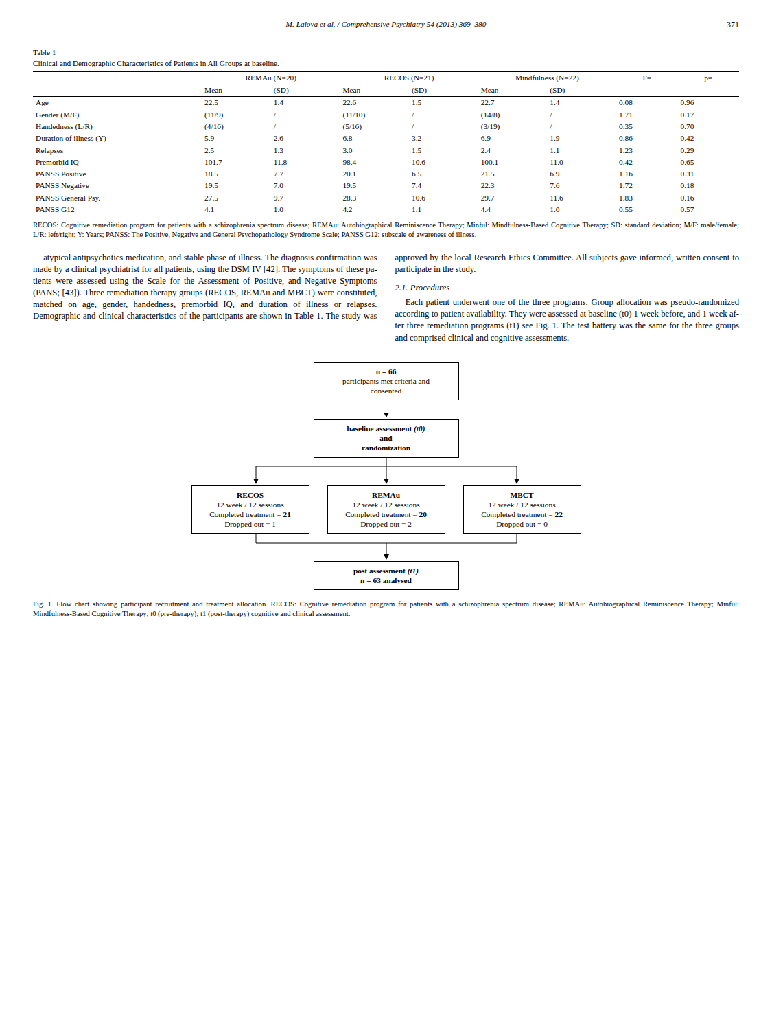M. Lalova et al. / Comprehensive Psychiatry 54 (2013) 369–380 371
Table 1 Clinical and Demographic Characteristics of Patients in All Groups at baseline.
| | REMAu (N=20) | RECOS (N=21) | Mindfulness (N=22) | F= | p= |
| --- | --- | --- | --- | --- | --- |
| | Mean | (SD) | Mean | (SD) | Mean | (SD) | | |
| Age | 22.5 | 1.4 | 22.6 | 1.5 | 22.7 | 1.4 | 0.08 | 0.96 |
| Gender (M/F) | (11/9) | / | (11/10) | / | (14/8) | / | 1.71 | 0.17 |
| Handedness (L/R) | (4/16) | / | (5/16) | / | (3/19) | / | 0.35 | 0.70 |
| Duration of illness (Y) | 5.9 | 2.6 | 6.8 | 3.2 | 6.9 | 1.9 | 0.86 | 0.42 |
| Relapses | 2.5 | 1.3 | 3.0 | 1.5 | 2.4 | 1.1 | 1.23 | 0.29 |
| Premorbid IQ | 101.7 | 11.8 | 98.4 | 10.6 | 100.1 | 11.0 | 0.42 | 0.65 |
| PANSS Positive | 18.5 | 7.7 | 20.1 | 6.5 | 21.5 | 6.9 | 1.16 | 0.31 |
| PANSS Negative | 19.5 | 7.0 | 19.5 | 7.4 | 22.3 | 7.6 | 1.72 | 0.18 |
| PANSS General Psy. | 27.5 | 9.7 | 28.3 | 10.6 | 29.7 | 11.6 | 1.83 | 0.16 |
| PANSS G12 | 4.1 | 1.0 | 4.2 | 1.1 | 4.4 | 1.0 | 0.55 | 0.57 |
RECOS: Cognitive remediation program for patients with a schizophrenia spectrum disease; REMAu: Autobiographical Reminiscence Therapy; Minful: Mindfulness-Based Cognitive Therapy; SD: standard deviation; M/F: male/female; L/R: left/right; Y: Years; PANSS: The Positive, Negative and General Psychopathology Syndrome Scale; PANSS G12: subscale of awareness of illness.
atypical antipsychotics medication, and stable phase of illness. The diagnosis confirmation was made by a clinical psychiatrist for all patients, using the DSM IV [42]. The symptoms of these patients were assessed using the Scale for the Assessment of Positive, and Negative Symptoms (PANS; [43]). Three remediation therapy groups (RECOS, REMAu and MBCT) were constituted, matched on age, gender, handedness, premorbid IQ, and duration of illness or relapses. Demographic and clinical characteristics of the participants are shown in Table 1. The study was approved by the local Research Ethics Committee. All subjects gave informed, written consent to participate in the study.
2.1. Procedures
Each patient underwent one of the three programs. Group allocation was pseudo-randomized according to patient availability. They were assessed at baseline (t0) 1 week before, and 1 week after three remediation programs (t1) see Fig. 1. The test battery was the same for the three groups and comprised clinical and cognitive assessments.
n = 66
participants met criteria and
consented
baseline assessment (t0)
and
randomization
RECOS
12 week / 12 sessions
Completed treatment = 21
Dropped out = 1
REMAu
12 week / 12 sessions
Completed treatment = 20
Dropped out = 2
MBCT
12 week / 12 sessions
Completed treatment = 22
Dropped out = 0
post assessment (t1)
n = 63 analysed
Fig. 1. Flow chart showing participant recruitment and treatment allocation. RECOS: Cognitive remediation program for patients with a schizophrenia spectrum disease; REMAu: Autobiographical Reminiscence Therapy; Minful: Mindfulness-Based Cognitive Therapy; t0 (pre-therapy); t1 (post-therapy) cognitive and clinical assessment.